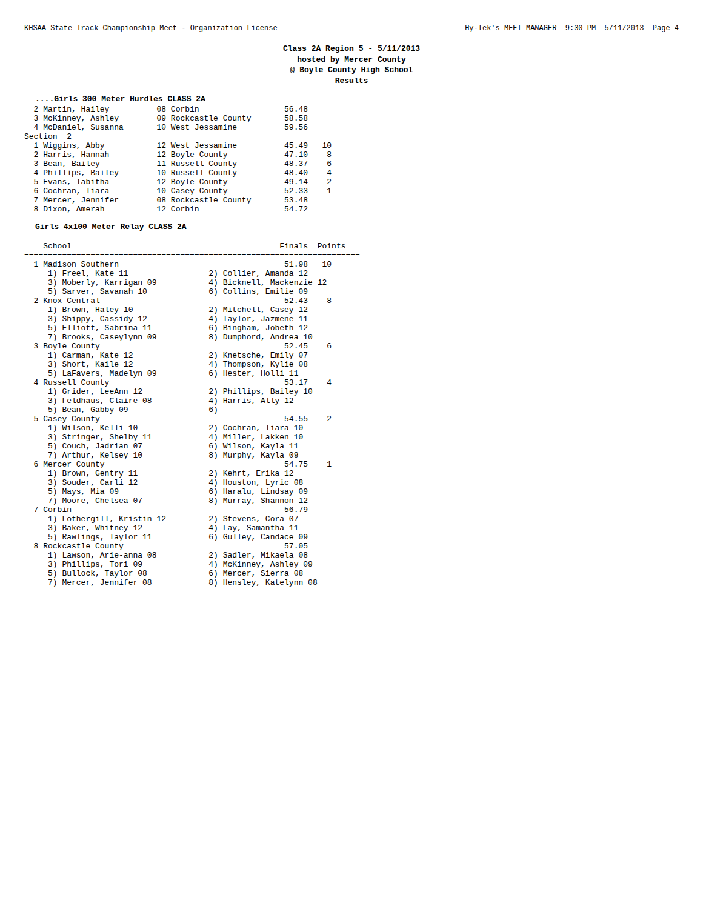KHSAA State Track Championship Meet - Organization License Hy-Tek's MEET MANAGER 9:30 PM 5/11/2013 Page 4
Class 2A Region 5 - 5/11/2013
hosted by Mercer County
@ Boyle County High School
Results
....Girls 300 Meter Hurdles CLASS 2A
  2 Martin, Hailey          08 Corbin                  56.48
  3 McKinney, Ashley        09 Rockcastle County       58.58
  4 McDaniel, Susanna       10 West Jessamine          59.56
Section  2
  1 Wiggins, Abby           12 West Jessamine          45.49   10
  2 Harris, Hannah          12 Boyle County            47.10    8
  3 Bean, Bailey            11 Russell County          48.37    6
  4 Phillips, Bailey        10 Russell County          48.40    4
  5 Evans, Tabitha          12 Boyle County            49.14    2
  6 Cochran, Tiara          10 Casey County            52.33    1
  7 Mercer, Jennifer        08 Rockcastle County       53.48
  8 Dixon, Amerah           12 Corbin                  54.72
Girls 4x100 Meter Relay CLASS 2A
=======================================================================
    School                                            Finals  Points
=======================================================================
  1 Madison Southern                                   51.98   10
     1) Freel, Kate 11                 2) Collier, Amanda 12
     3) Moberly, Karrigan 09           4) Bicknell, Mackenzie 12
     5) Sarver, Savanah 10             6) Collins, Emilie 09
  2 Knox Central                                       52.43    8
     1) Brown, Haley 10                2) Mitchell, Casey 12
     3) Shippy, Cassidy 12             4) Taylor, Jazmene 11
     5) Elliott, Sabrina 11            6) Bingham, Jobeth 12
     7) Brooks, Caseylynn 09           8) Dumphord, Andrea 10
  3 Boyle County                                       52.45    6
     1) Carman, Kate 12                2) Knetsche, Emily 07
     3) Short, Kaile 12                4) Thompson, Kylie 08
     5) LaFavers, Madelyn 09           6) Hester, Holli 11
  4 Russell County                                     53.17    4
     1) Grider, LeeAnn 12              2) Phillips, Bailey 10
     3) Feldhaus, Claire 08            4) Harris, Ally 12
     5) Bean, Gabby 09                 6)
  5 Casey County                                       54.55    2
     1) Wilson, Kelli 10               2) Cochran, Tiara 10
     3) Stringer, Shelby 11            4) Miller, Lakken 10
     5) Couch, Jadrian 07              6) Wilson, Kayla 11
     7) Arthur, Kelsey 10              8) Murphy, Kayla 09
  6 Mercer County                                      54.75    1
     1) Brown, Gentry 11               2) Kehrt, Erika 12
     3) Souder, Carli 12               4) Houston, Lyric 08
     5) Mays, Mia 09                   6) Haralu, Lindsay 09
     7) Moore, Chelsea 07              8) Murray, Shannon 12
  7 Corbin                                             56.79
     1) Fothergill, Kristin 12         2) Stevens, Cora 07
     3) Baker, Whitney 12              4) Lay, Samantha 11
     5) Rawlings, Taylor 11            6) Gulley, Candace 09
  8 Rockcastle County                                  57.05
     1) Lawson, Arie-anna 08           2) Sadler, Mikaela 08
     3) Phillips, Tori 09              4) McKinney, Ashley 09
     5) Bullock, Taylor 08             6) Mercer, Sierra 08
     7) Mercer, Jennifer 08            8) Hensley, Katelynn 08